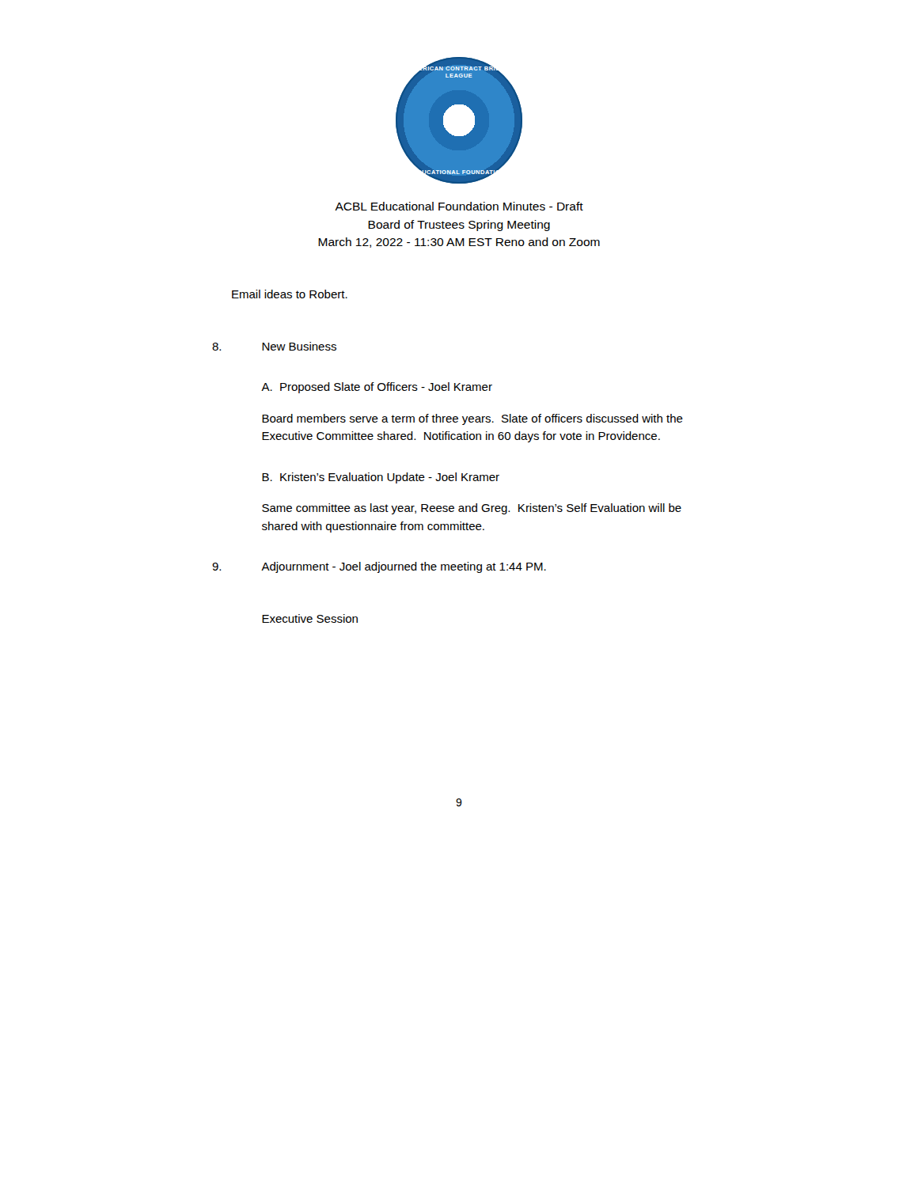American Contract Bridge League Educational Foundation
ACBL Educational Foundation Minutes - Draft
Board of Trustees Spring Meeting
March 12, 2022 - 11:30 AM EST Reno and on Zoom
Email ideas to Robert.
8. New Business
A. Proposed Slate of Officers - Joel Kramer
Board members serve a term of three years. Slate of officers discussed with the Executive Committee shared. Notification in 60 days for vote in Providence.
B. Kristen’s Evaluation Update - Joel Kramer
Same committee as last year, Reese and Greg. Kristen’s Self Evaluation will be shared with questionnaire from committee.
9. Adjournment - Joel adjourned the meeting at 1:44 PM.
Executive Session
9